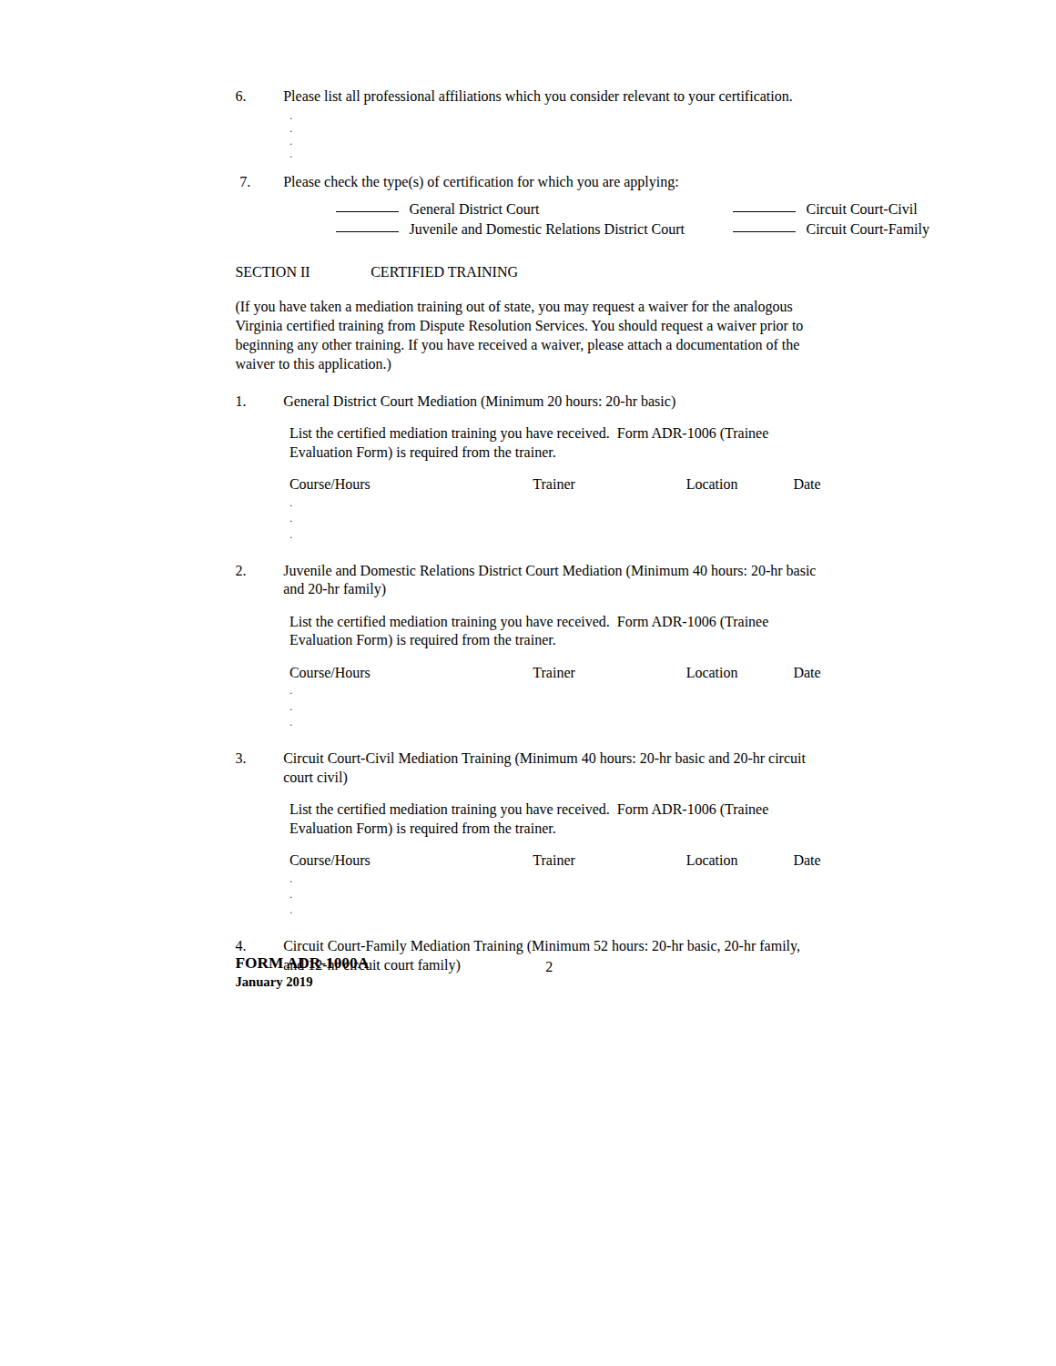6.
Please list all professional affiliations which you consider relevant to your certification.
7.
Please check the type(s) of certification for which you are applying:
| General District Court | Circuit Court-Civil |
| Juvenile and Domestic Relations District Court | Circuit Court-Family |
SECTION IICERTIFIED TRAINING
(If you have taken a mediation training out of state, you may request a waiver for the analogous Virginia certified training from Dispute Resolution Services. You should request a waiver prior to beginning any other training. If you have received a waiver, please attach a documentation of the waiver to this application.)
1.
General District Court Mediation (Minimum 20 hours: 20-hr basic)
List the certified mediation training you have received. Form ADR-1006 (Trainee Evaluation Form) is required from the trainer.
| Course/Hours | Trainer | Location | Date |
| --- | --- | --- | --- |
2.
Juvenile and Domestic Relations District Court Mediation (Minimum 40 hours: 20-hr basic and 20-hr family)
List the certified mediation training you have received. Form ADR-1006 (Trainee Evaluation Form) is required from the trainer.
| Course/Hours | Trainer | Location | Date |
| --- | --- | --- | --- |
3.
Circuit Court-Civil Mediation Training (Minimum 40 hours: 20-hr basic and 20-hr circuit court civil)
List the certified mediation training you have received. Form ADR-1006 (Trainee Evaluation Form) is required from the trainer.
| Course/Hours | Trainer | Location | Date |
| --- | --- | --- | --- |
4.
Circuit Court-Family Mediation Training (Minimum 52 hours: 20-hr basic, 20-hr family, and 12-hr circuit court family)
FORM ADR-1000A
January 2019
2